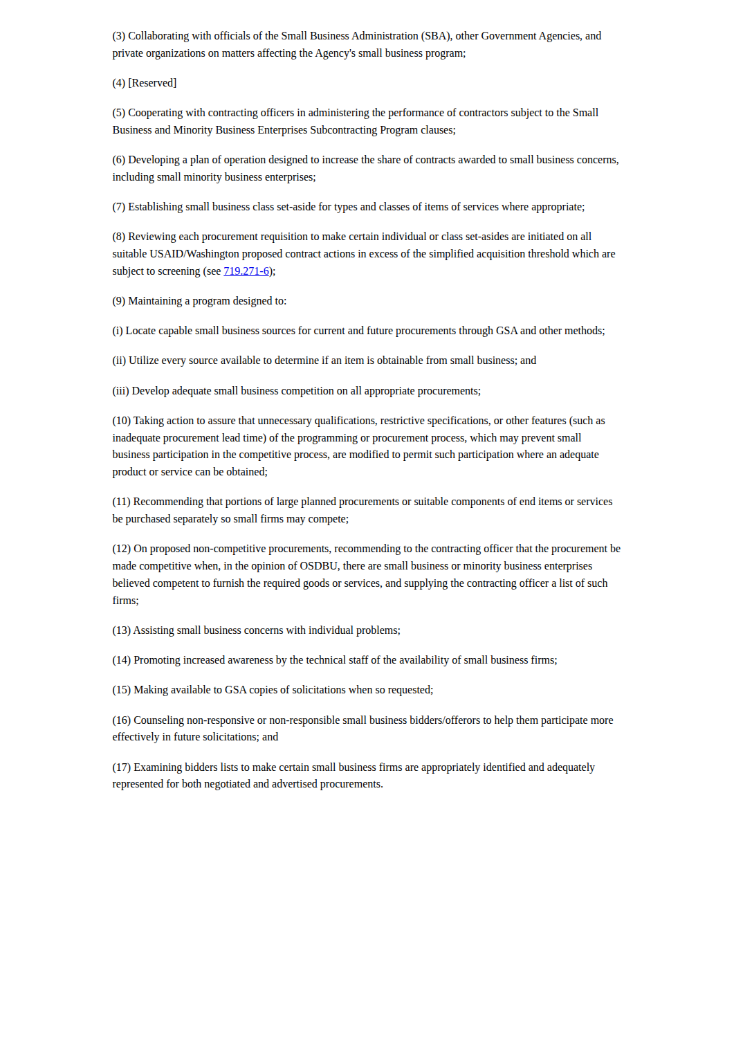(3) Collaborating with officials of the Small Business Administration (SBA), other Government Agencies, and private organizations on matters affecting the Agency's small business program;
(4) [Reserved]
(5) Cooperating with contracting officers in administering the performance of contractors subject to the Small Business and Minority Business Enterprises Subcontracting Program clauses;
(6) Developing a plan of operation designed to increase the share of contracts awarded to small business concerns, including small minority business enterprises;
(7) Establishing small business class set-aside for types and classes of items of services where appropriate;
(8) Reviewing each procurement requisition to make certain individual or class set-asides are initiated on all suitable USAID/Washington proposed contract actions in excess of the simplified acquisition threshold which are subject to screening (see 719.271-6);
(9) Maintaining a program designed to:
(i) Locate capable small business sources for current and future procurements through GSA and other methods;
(ii) Utilize every source available to determine if an item is obtainable from small business; and
(iii) Develop adequate small business competition on all appropriate procurements;
(10) Taking action to assure that unnecessary qualifications, restrictive specifications, or other features (such as inadequate procurement lead time) of the programming or procurement process, which may prevent small business participation in the competitive process, are modified to permit such participation where an adequate product or service can be obtained;
(11) Recommending that portions of large planned procurements or suitable components of end items or services be purchased separately so small firms may compete;
(12) On proposed non-competitive procurements, recommending to the contracting officer that the procurement be made competitive when, in the opinion of OSDBU, there are small business or minority business enterprises believed competent to furnish the required goods or services, and supplying the contracting officer a list of such firms;
(13) Assisting small business concerns with individual problems;
(14) Promoting increased awareness by the technical staff of the availability of small business firms;
(15) Making available to GSA copies of solicitations when so requested;
(16) Counseling non-responsive or non-responsible small business bidders/offerors to help them participate more effectively in future solicitations; and
(17) Examining bidders lists to make certain small business firms are appropriately identified and adequately represented for both negotiated and advertised procurements.